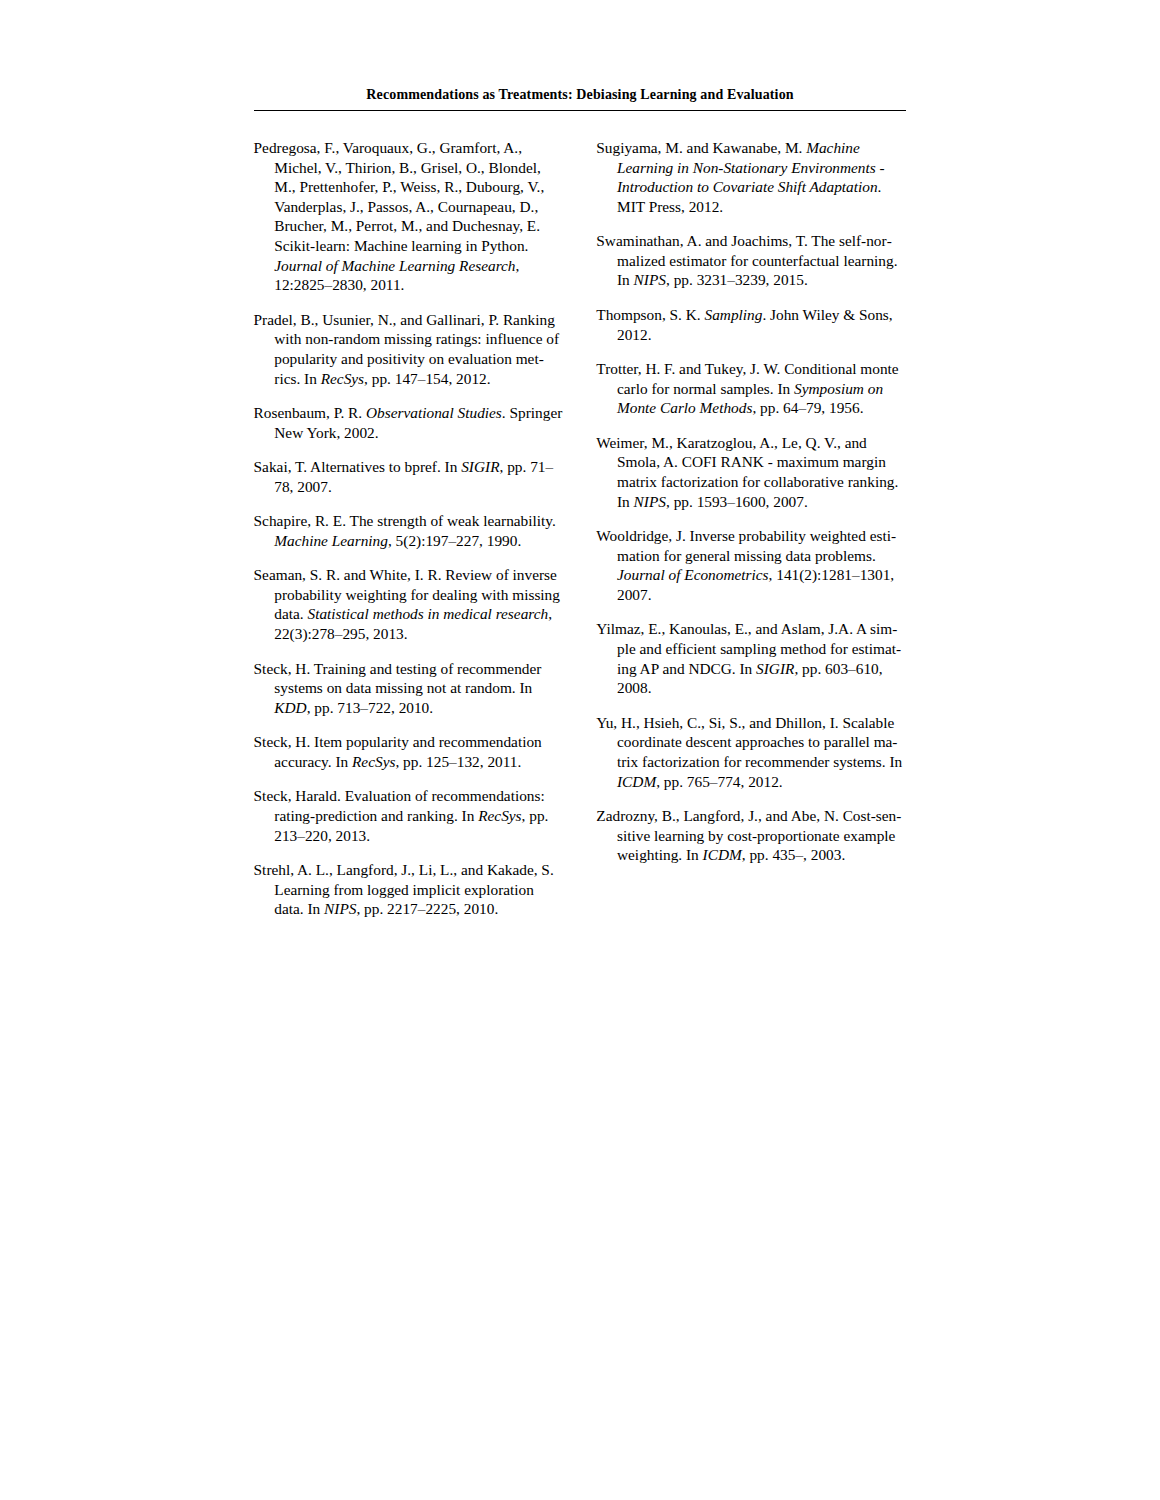Recommendations as Treatments: Debiasing Learning and Evaluation
Pedregosa, F., Varoquaux, G., Gramfort, A., Michel, V., Thirion, B., Grisel, O., Blondel, M., Prettenhofer, P., Weiss, R., Dubourg, V., Vanderplas, J., Passos, A., Cournapeau, D., Brucher, M., Perrot, M., and Duchesnay, E. Scikit-learn: Machine learning in Python. Journal of Machine Learning Research, 12:2825–2830, 2011.
Pradel, B., Usunier, N., and Gallinari, P. Ranking with non-random missing ratings: influence of popularity and positivity on evaluation metrics. In RecSys, pp. 147–154, 2012.
Rosenbaum, P. R. Observational Studies. Springer New York, 2002.
Sakai, T. Alternatives to bpref. In SIGIR, pp. 71–78, 2007.
Schapire, R. E. The strength of weak learnability. Machine Learning, 5(2):197–227, 1990.
Seaman, S. R. and White, I. R. Review of inverse probability weighting for dealing with missing data. Statistical methods in medical research, 22(3):278–295, 2013.
Steck, H. Training and testing of recommender systems on data missing not at random. In KDD, pp. 713–722, 2010.
Steck, H. Item popularity and recommendation accuracy. In RecSys, pp. 125–132, 2011.
Steck, Harald. Evaluation of recommendations: rating-prediction and ranking. In RecSys, pp. 213–220, 2013.
Strehl, A. L., Langford, J., Li, L., and Kakade, S. Learning from logged implicit exploration data. In NIPS, pp. 2217–2225, 2010.
Sugiyama, M. and Kawanabe, M. Machine Learning in Non-Stationary Environments - Introduction to Covariate Shift Adaptation. MIT Press, 2012.
Swaminathan, A. and Joachims, T. The self-normalized estimator for counterfactual learning. In NIPS, pp. 3231–3239, 2015.
Thompson, S. K. Sampling. John Wiley & Sons, 2012.
Trotter, H. F. and Tukey, J. W. Conditional monte carlo for normal samples. In Symposium on Monte Carlo Methods, pp. 64–79, 1956.
Weimer, M., Karatzoglou, A., Le, Q. V., and Smola, A. COFI RANK - maximum margin matrix factorization for collaborative ranking. In NIPS, pp. 1593–1600, 2007.
Wooldridge, J. Inverse probability weighted estimation for general missing data problems. Journal of Econometrics, 141(2):1281–1301, 2007.
Yilmaz, E., Kanoulas, E., and Aslam, J.A. A simple and efficient sampling method for estimating AP and NDCG. In SIGIR, pp. 603–610, 2008.
Yu, H., Hsieh, C., Si, S., and Dhillon, I. Scalable coordinate descent approaches to parallel matrix factorization for recommender systems. In ICDM, pp. 765–774, 2012.
Zadrozny, B., Langford, J., and Abe, N. Cost-sensitive learning by cost-proportionate example weighting. In ICDM, pp. 435–, 2003.